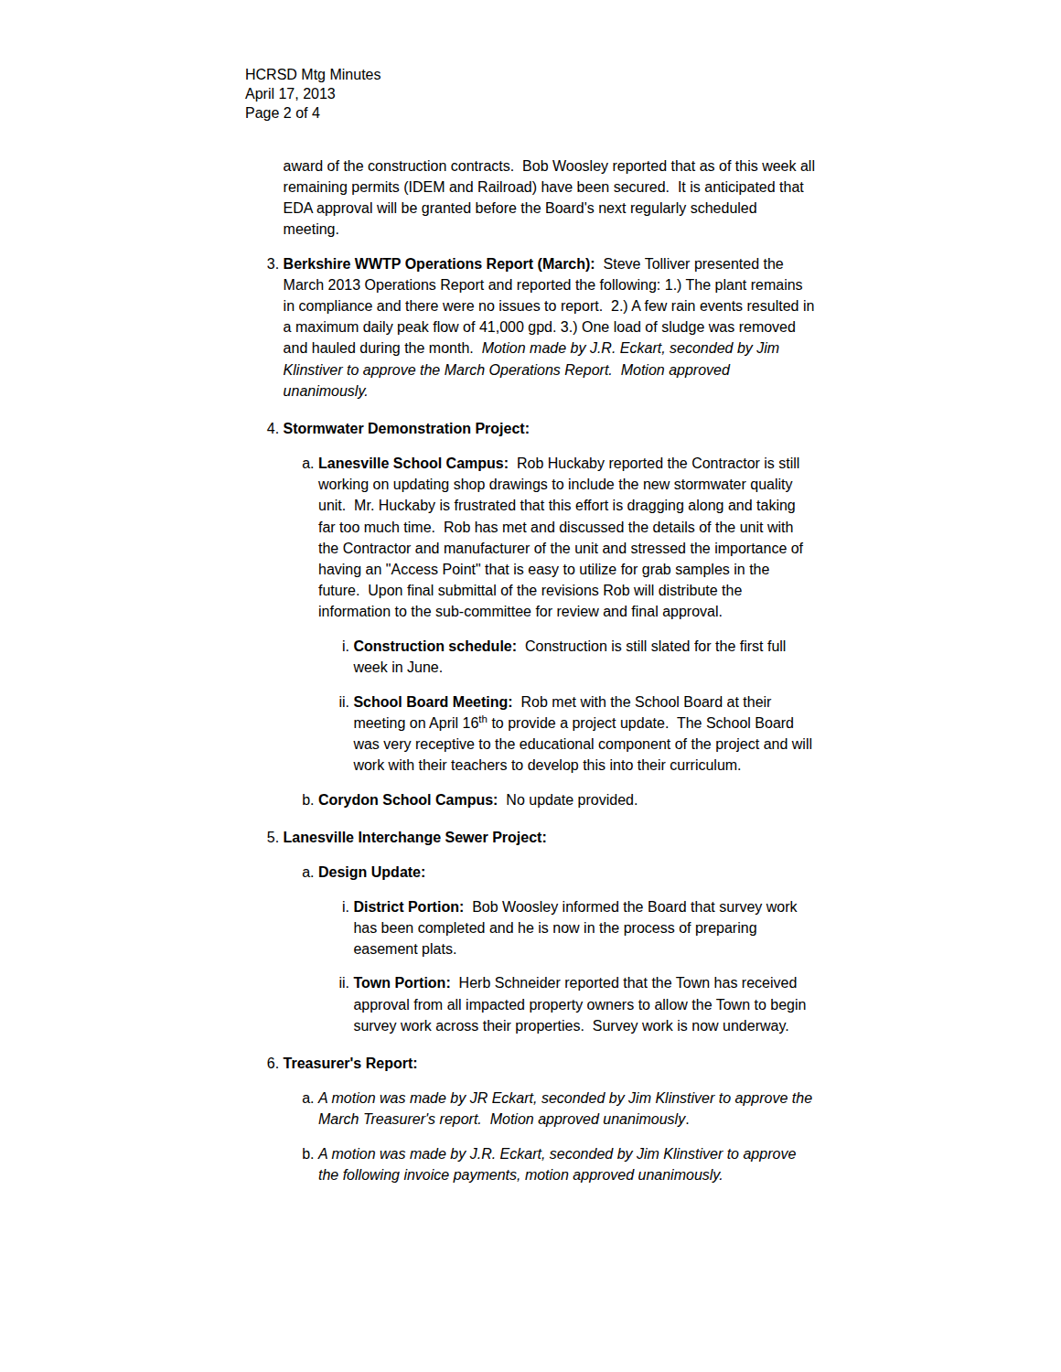HCRSD Mtg Minutes
April 17, 2013
Page 2 of 4
award of the construction contracts. Bob Woosley reported that as of this week all remaining permits (IDEM and Railroad) have been secured. It is anticipated that EDA approval will be granted before the Board's next regularly scheduled meeting.
Berkshire WWTP Operations Report (March): Steve Tolliver presented the March 2013 Operations Report and reported the following: 1.) The plant remains in compliance and there were no issues to report. 2.) A few rain events resulted in a maximum daily peak flow of 41,000 gpd. 3.) One load of sludge was removed and hauled during the month. Motion made by J.R. Eckart, seconded by Jim Klinstiver to approve the March Operations Report. Motion approved unanimously.
Stormwater Demonstration Project:
Lanesville School Campus: Rob Huckaby reported the Contractor is still working on updating shop drawings to include the new stormwater quality unit. Mr. Huckaby is frustrated that this effort is dragging along and taking far too much time. Rob has met and discussed the details of the unit with the Contractor and manufacturer of the unit and stressed the importance of having an "Access Point" that is easy to utilize for grab samples in the future. Upon final submittal of the revisions Rob will distribute the information to the sub-committee for review and final approval.
Construction schedule: Construction is still slated for the first full week in June.
School Board Meeting: Rob met with the School Board at their meeting on April 16th to provide a project update. The School Board was very receptive to the educational component of the project and will work with their teachers to develop this into their curriculum.
Corydon School Campus: No update provided.
Lanesville Interchange Sewer Project:
Design Update:
District Portion: Bob Woosley informed the Board that survey work has been completed and he is now in the process of preparing easement plats.
Town Portion: Herb Schneider reported that the Town has received approval from all impacted property owners to allow the Town to begin survey work across their properties. Survey work is now underway.
Treasurer's Report:
A motion was made by JR Eckart, seconded by Jim Klinstiver to approve the March Treasurer's report. Motion approved unanimously.
A motion was made by J.R. Eckart, seconded by Jim Klinstiver to approve the following invoice payments, motion approved unanimously.